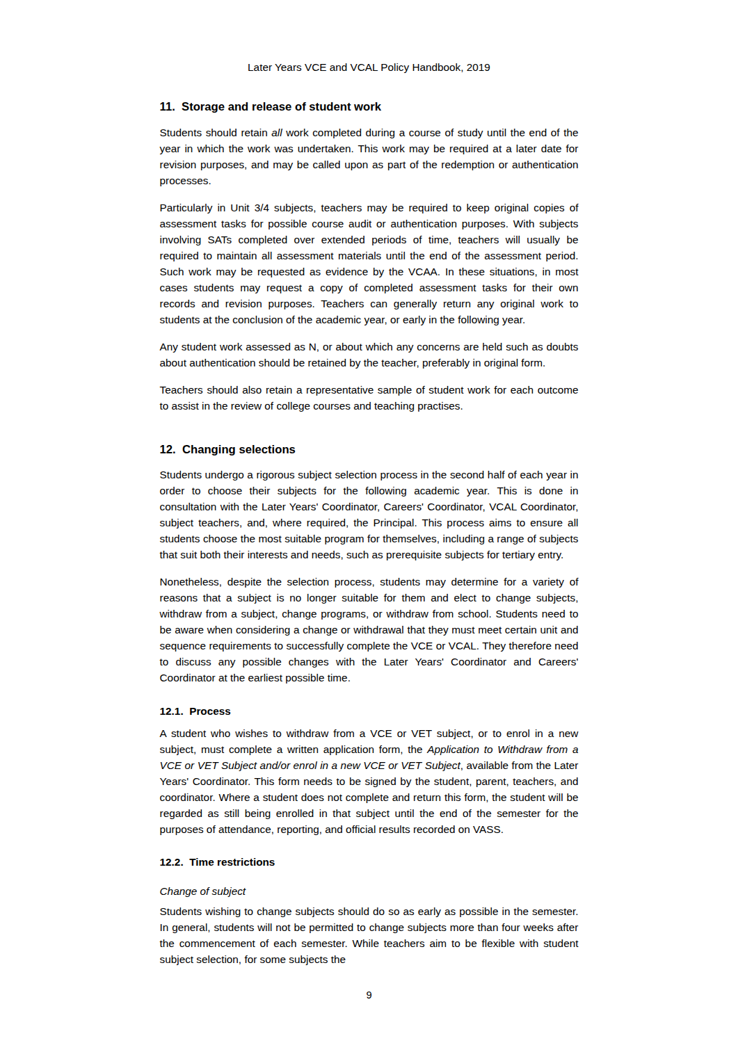Later Years VCE and VCAL Policy Handbook, 2019
11. Storage and release of student work
Students should retain all work completed during a course of study until the end of the year in which the work was undertaken. This work may be required at a later date for revision purposes, and may be called upon as part of the redemption or authentication processes.
Particularly in Unit 3/4 subjects, teachers may be required to keep original copies of assessment tasks for possible course audit or authentication purposes. With subjects involving SATs completed over extended periods of time, teachers will usually be required to maintain all assessment materials until the end of the assessment period. Such work may be requested as evidence by the VCAA. In these situations, in most cases students may request a copy of completed assessment tasks for their own records and revision purposes. Teachers can generally return any original work to students at the conclusion of the academic year, or early in the following year.
Any student work assessed as N, or about which any concerns are held such as doubts about authentication should be retained by the teacher, preferably in original form.
Teachers should also retain a representative sample of student work for each outcome to assist in the review of college courses and teaching practises.
12. Changing selections
Students undergo a rigorous subject selection process in the second half of each year in order to choose their subjects for the following academic year. This is done in consultation with the Later Years' Coordinator, Careers' Coordinator, VCAL Coordinator, subject teachers, and, where required, the Principal. This process aims to ensure all students choose the most suitable program for themselves, including a range of subjects that suit both their interests and needs, such as prerequisite subjects for tertiary entry.
Nonetheless, despite the selection process, students may determine for a variety of reasons that a subject is no longer suitable for them and elect to change subjects, withdraw from a subject, change programs, or withdraw from school. Students need to be aware when considering a change or withdrawal that they must meet certain unit and sequence requirements to successfully complete the VCE or VCAL. They therefore need to discuss any possible changes with the Later Years' Coordinator and Careers' Coordinator at the earliest possible time.
12.1. Process
A student who wishes to withdraw from a VCE or VET subject, or to enrol in a new subject, must complete a written application form, the Application to Withdraw from a VCE or VET Subject and/or enrol in a new VCE or VET Subject, available from the Later Years' Coordinator. This form needs to be signed by the student, parent, teachers, and coordinator. Where a student does not complete and return this form, the student will be regarded as still being enrolled in that subject until the end of the semester for the purposes of attendance, reporting, and official results recorded on VASS.
12.2. Time restrictions
Change of subject
Students wishing to change subjects should do so as early as possible in the semester. In general, students will not be permitted to change subjects more than four weeks after the commencement of each semester. While teachers aim to be flexible with student subject selection, for some subjects the
9